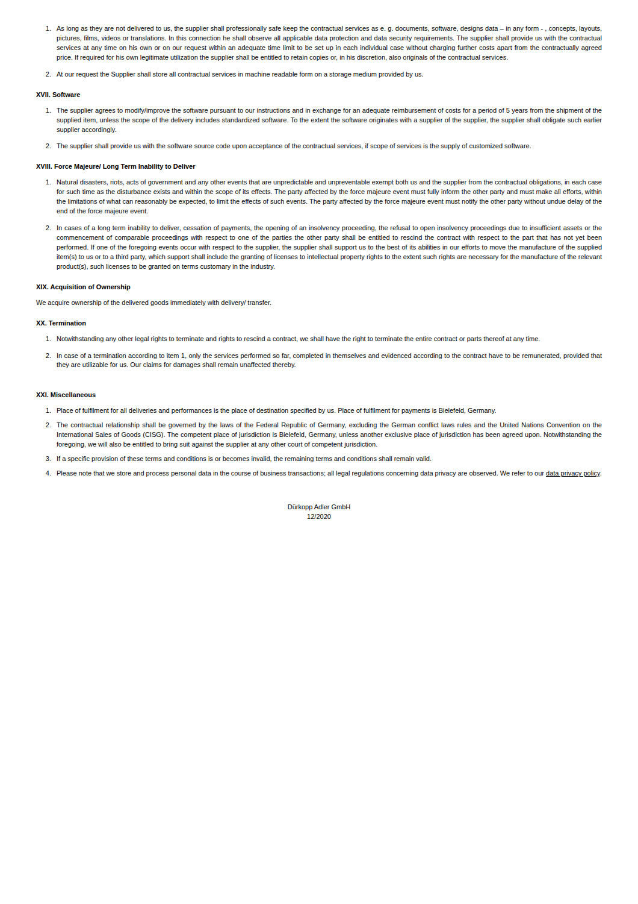As long as they are not delivered to us, the supplier shall professionally safe keep the contractual services as e. g. documents, software, designs data – in any form - , concepts, layouts, pictures, films, videos or translations. In this connection he shall observe all applicable data protection and data security requirements. The supplier shall provide us with the contractual services at any time on his own or on our request within an adequate time limit to be set up in each individual case without charging further costs apart from the contractually agreed price. If required for his own legitimate utilization the supplier shall be entitled to retain copies or, in his discretion, also originals of the contractual services.
At our request the Supplier shall store all contractual services in machine readable form on a storage medium provided by us.
XVII. Software
The supplier agrees to modify/improve the software pursuant to our instructions and in exchange for an adequate reimbursement of costs for a period of 5 years from the shipment of the supplied item, unless the scope of the delivery includes standardized software. To the extent the software originates with a supplier of the supplier, the supplier shall obligate such earlier supplier accordingly.
The supplier shall provide us with the software source code upon acceptance of the contractual services, if scope of services is the supply of customized software.
XVIII. Force Majeure/ Long Term Inability to Deliver
Natural disasters, riots, acts of government and any other events that are unpredictable and unpreventable exempt both us and the supplier from the contractual obligations, in each case for such time as the disturbance exists and within the scope of its effects. The party affected by the force majeure event must fully inform the other party and must make all efforts, within the limitations of what can reasonably be expected, to limit the effects of such events. The party affected by the force majeure event must notify the other party without undue delay of the end of the force majeure event.
In cases of a long term inability to deliver, cessation of payments, the opening of an insolvency proceeding, the refusal to open insolvency proceedings due to insufficient assets or the commencement of comparable proceedings with respect to one of the parties the other party shall be entitled to rescind the contract with respect to the part that has not yet been performed. If one of the foregoing events occur with respect to the supplier, the supplier shall support us to the best of its abilities in our efforts to move the manufacture of the supplied item(s) to us or to a third party, which support shall include the granting of licenses to intellectual property rights to the extent such rights are necessary for the manufacture of the relevant product(s), such licenses to be granted on terms customary in the industry.
XIX. Acquisition of Ownership
We acquire ownership of the delivered goods immediately with delivery/ transfer.
XX. Termination
Notwithstanding any other legal rights to terminate and rights to rescind a contract, we shall have the right to terminate the entire contract or parts thereof at any time.
In case of a termination according to item 1, only the services performed so far, completed in themselves and evidenced according to the contract have to be remunerated, provided that they are utilizable for us. Our claims for damages shall remain unaffected thereby.
XXI. Miscellaneous
Place of fulfilment for all deliveries and performances is the place of destination specified by us. Place of fulfilment for payments is Bielefeld, Germany.
The contractual relationship shall be governed by the laws of the Federal Republic of Germany, excluding the German conflict laws rules and the United Nations Convention on the International Sales of Goods (CISG). The competent place of jurisdiction is Bielefeld, Germany, unless another exclusive place of jurisdiction has been agreed upon. Notwithstanding the foregoing, we will also be entitled to bring suit against the supplier at any other court of competent jurisdiction.
If a specific provision of these terms and conditions is or becomes invalid, the remaining terms and conditions shall remain valid.
Please note that we store and process personal data in the course of business transactions; all legal regulations concerning data privacy are observed. We refer to our data privacy policy.
Dürkopp Adler GmbH
12/2020